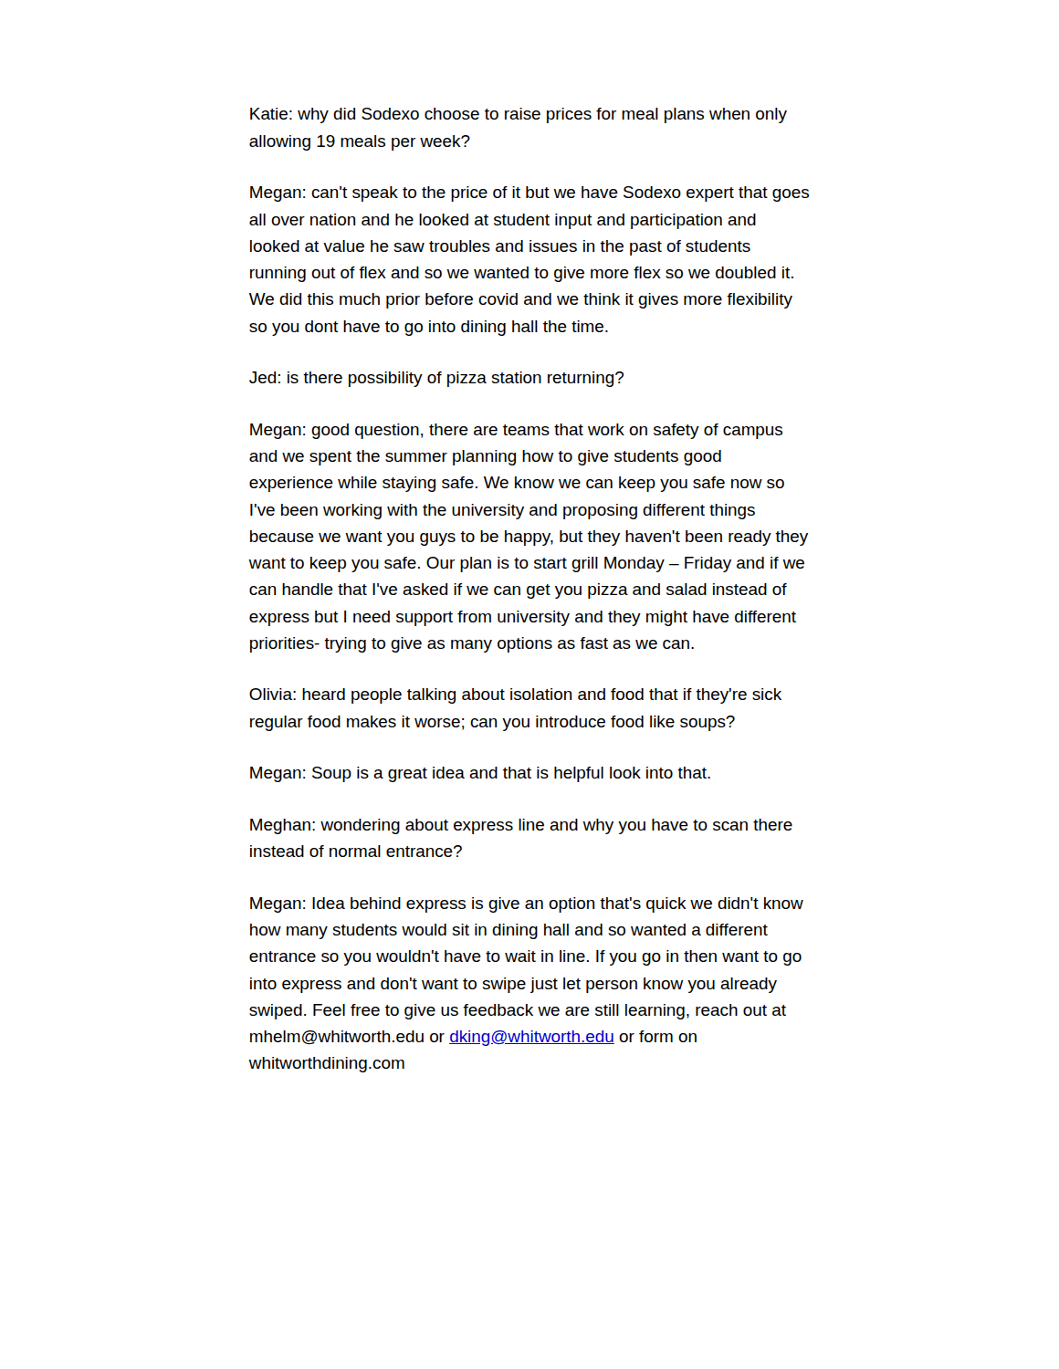Katie: why did Sodexo choose to raise prices for meal plans when only allowing 19 meals per week?
Megan: can't speak to the price of it but we have Sodexo expert that goes all over nation and he looked at student input and participation and looked at value he saw troubles and issues in the past of students running out of flex and so we wanted to give more flex so we doubled it. We did this much prior before covid and we think it gives more flexibility so you dont have to go into dining hall the time.
Jed: is there possibility of pizza station returning?
Megan: good question, there are teams that work on safety of campus and we spent the summer planning how to give students good experience while staying safe. We know we can keep you safe now so I've been working with the university and proposing different things because we want you guys to be happy, but they haven't been ready they want to keep you safe. Our plan is to start grill Monday – Friday and if we can handle that I've asked if we can get you pizza and salad instead of express but I need support from university and they might have different priorities- trying to give as many options as fast as we can.
Olivia: heard people talking about isolation and food that if they're sick regular food makes it worse; can you introduce food like soups?
Megan: Soup is a great idea and that is helpful look into that.
Meghan: wondering about express line and why you have to scan there instead of normal entrance?
Megan: Idea behind express is give an option that's quick we didn't know how many students would sit in dining hall and so wanted a different entrance so you wouldn't have to wait in line. If you go in then want to go into express and don't want to swipe just let person know you already swiped. Feel free to give us feedback we are still learning, reach out at mhelm@whitworth.edu or dking@whitworth.edu or form on whitworthdining.com